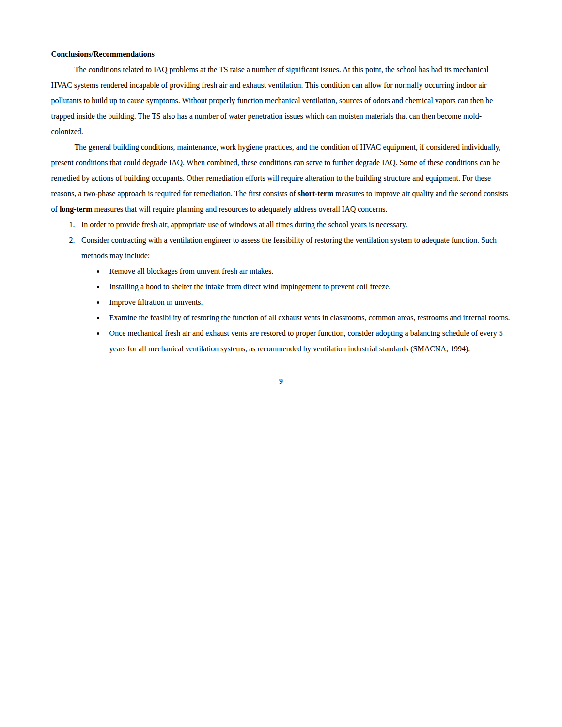Conclusions/Recommendations
The conditions related to IAQ problems at the TS raise a number of significant issues. At this point, the school has had its mechanical HVAC systems rendered incapable of providing fresh air and exhaust ventilation. This condition can allow for normally occurring indoor air pollutants to build up to cause symptoms. Without properly function mechanical ventilation, sources of odors and chemical vapors can then be trapped inside the building. The TS also has a number of water penetration issues which can moisten materials that can then become mold-colonized.
The general building conditions, maintenance, work hygiene practices, and the condition of HVAC equipment, if considered individually, present conditions that could degrade IAQ. When combined, these conditions can serve to further degrade IAQ. Some of these conditions can be remedied by actions of building occupants. Other remediation efforts will require alteration to the building structure and equipment. For these reasons, a two-phase approach is required for remediation. The first consists of short-term measures to improve air quality and the second consists of long-term measures that will require planning and resources to adequately address overall IAQ concerns.
In order to provide fresh air, appropriate use of windows at all times during the school years is necessary.
Consider contracting with a ventilation engineer to assess the feasibility of restoring the ventilation system to adequate function. Such methods may include:
Remove all blockages from univent fresh air intakes.
Installing a hood to shelter the intake from direct wind impingement to prevent coil freeze.
Improve filtration in univents.
Examine the feasibility of restoring the function of all exhaust vents in classrooms, common areas, restrooms and internal rooms.
Once mechanical fresh air and exhaust vents are restored to proper function, consider adopting a balancing schedule of every 5 years for all mechanical ventilation systems, as recommended by ventilation industrial standards (SMACNA, 1994).
9